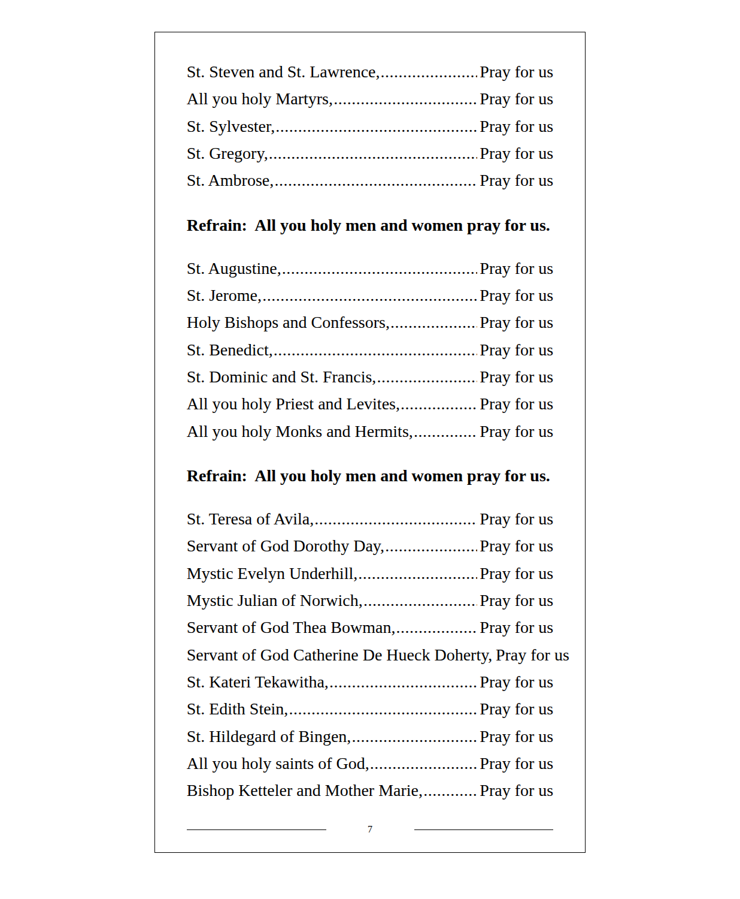St. Steven and St. Lawrence,....................................................................................................... Pray for us
All you holy Martyrs,....................................................................................................... Pray for us
St. Sylvester,....................................................................................................... Pray for us
St. Gregory,....................................................................................................... Pray for us
St. Ambrose,....................................................................................................... Pray for us
Refrain: All you holy men and women pray for us.
St. Augustine,....................................................................................................... Pray for us
St. Jerome,....................................................................................................... Pray for us
Holy Bishops and Confessors,....................................................................................................... Pray for us
St. Benedict,....................................................................................................... Pray for us
St. Dominic and St. Francis,....................................................................................................... Pray for us
All you holy Priest and Levites,....................................................................................................... Pray for us
All you holy Monks and Hermits,....................................................................................................... Pray for us
Refrain: All you holy men and women pray for us.
St. Teresa of Avila,....................................................................................................... Pray for us
Servant of God Dorothy Day,....................................................................................................... Pray for us
Mystic Evelyn Underhill,....................................................................................................... Pray for us
Mystic Julian of Norwich,....................................................................................................... Pray for us
Servant of God Thea Bowman,....................................................................................................... Pray for us
Servant of God Catherine De Hueck Doherty,....................................................................................................... Pray for us
St. Kateri Tekawitha,....................................................................................................... Pray for us
St. Edith Stein,....................................................................................................... Pray for us
St. Hildegard of Bingen,....................................................................................................... Pray for us
All you holy saints of God,....................................................................................................... Pray for us
Bishop Ketteler and Mother Marie,....................................................................................................... Pray for us
7